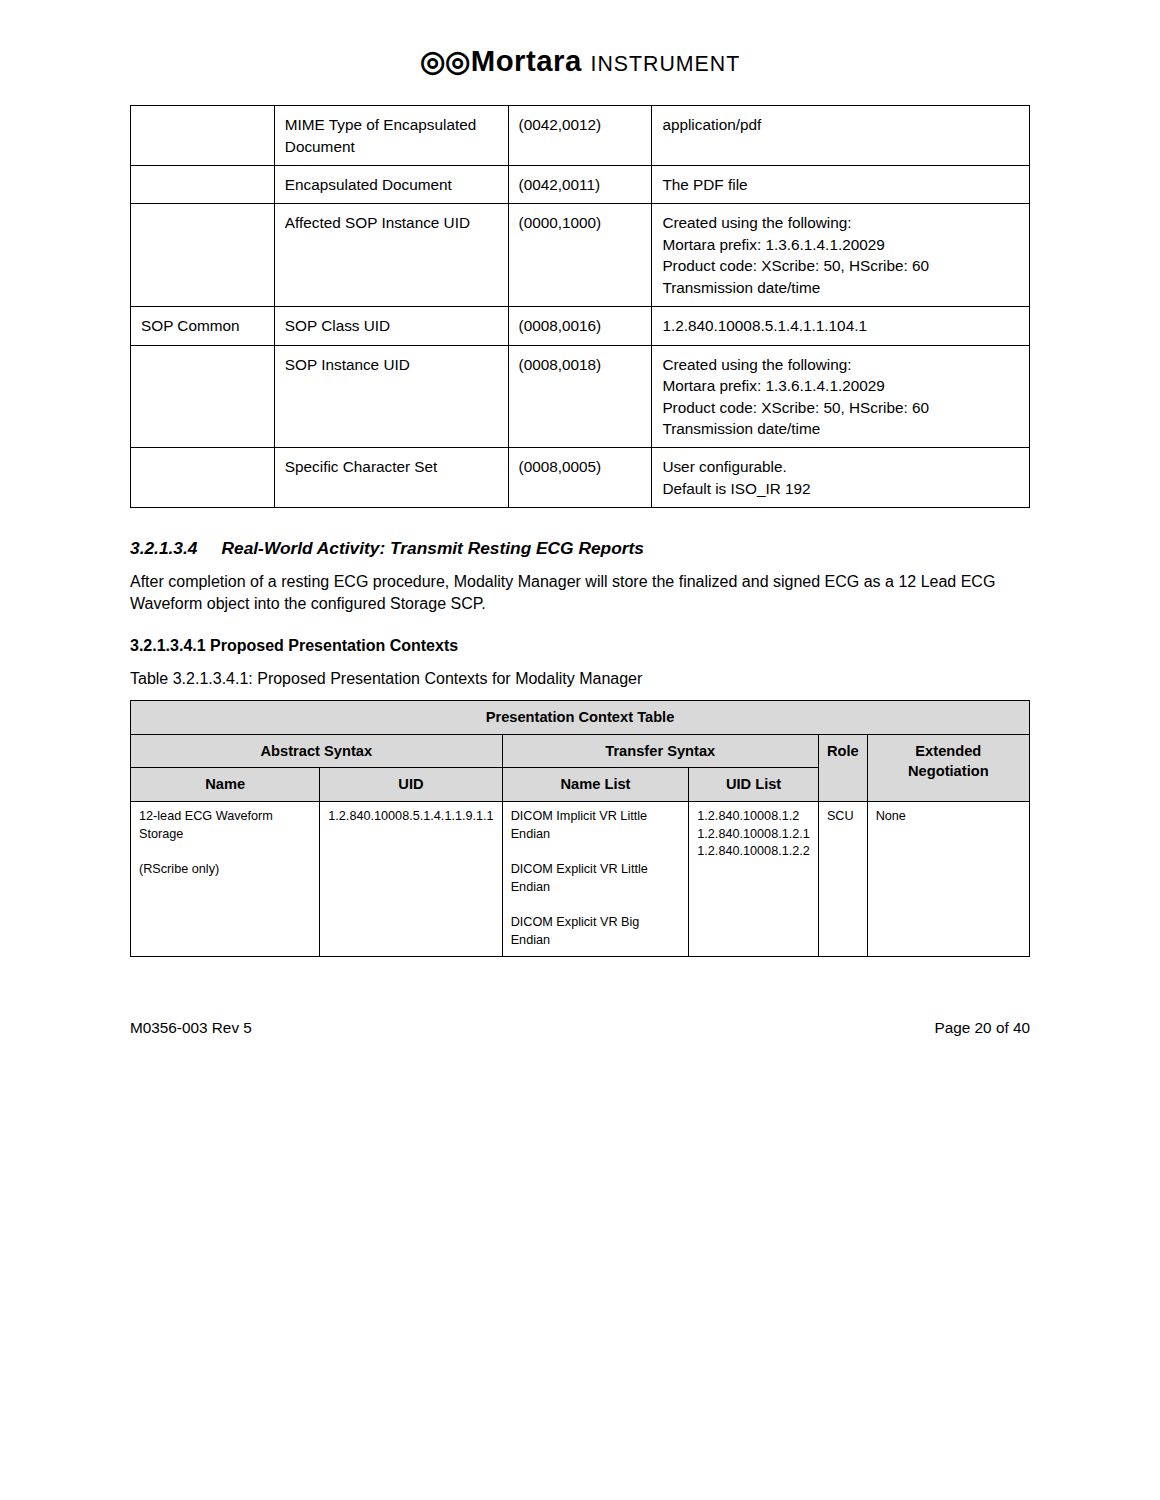◎◎Mortara INSTRUMENT
| | MIME Type of Encapsulated Document | (0042,0012) | application/pdf |
| | Encapsulated Document | (0042,0011) | The PDF file |
| | Affected SOP Instance UID | (0000,1000) | Created using the following: Mortara prefix: 1.3.6.1.4.1.20029 Product code: XScribe: 50, HScribe: 60 Transmission date/time |
| SOP Common | SOP Class UID | (0008,0016) | 1.2.840.10008.5.1.4.1.1.104.1 |
| | SOP Instance UID | (0008,0018) | Created using the following: Mortara prefix: 1.3.6.1.4.1.20029 Product code: XScribe: 50, HScribe: 60 Transmission date/time |
| | Specific Character Set | (0008,0005) | User configurable. Default is ISO_IR 192 |
3.2.1.3.4 Real-World Activity: Transmit Resting ECG Reports
After completion of a resting ECG procedure, Modality Manager will store the finalized and signed ECG as a 12 Lead ECG Waveform object into the configured Storage SCP.
3.2.1.3.4.1 Proposed Presentation Contexts
Table 3.2.1.3.4.1: Proposed Presentation Contexts for Modality Manager
| Presentation Context Table |
| --- |
| Abstract Syntax | Transfer Syntax | Role | Extended Negotiation |
| Name | UID | Name List | UID List |
| 12-lead ECG Waveform Storage (RScribe only) | 1.2.840.10008.5.1.4.1.1.9.1.1 | DICOM Implicit VR Little Endian DICOM Explicit VR Little Endian DICOM Explicit VR Big Endian | 1.2.840.10008.1.2 1.2.840.10008.1.2.1 1.2.840.10008.1.2.2 | SCU | None |
M0356-003 Rev 5 Page 20 of 40